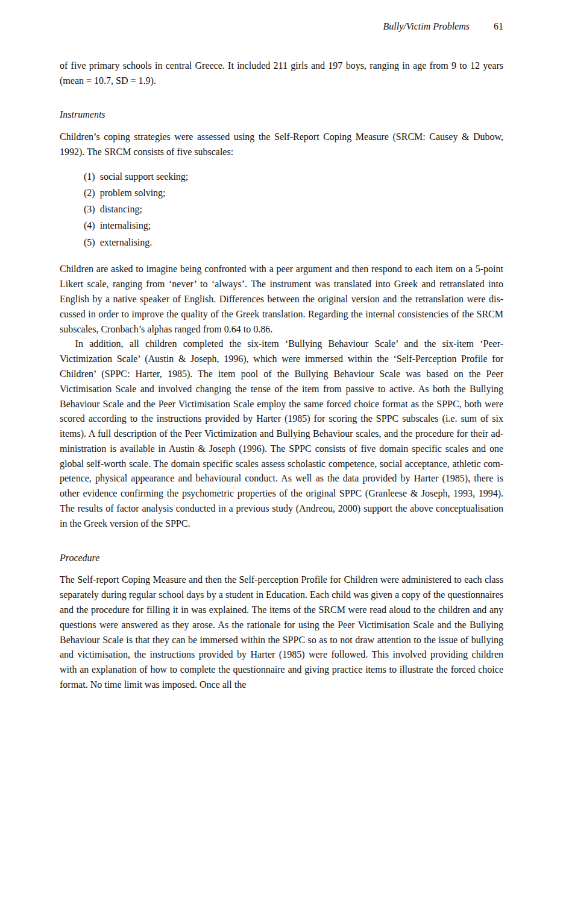Bully/Victim Problems 61
of five primary schools in central Greece. It included 211 girls and 197 boys, ranging in age from 9 to 12 years (mean = 10.7, SD = 1.9).
Instruments
Children’s coping strategies were assessed using the Self-Report Coping Measure (SRCM: Causey & Dubow, 1992). The SRCM consists of five subscales:
social support seeking;
problem solving;
distancing;
internalising;
externalising.
Children are asked to imagine being confronted with a peer argument and then respond to each item on a 5-point Likert scale, ranging from ‘never’ to ‘always’. The instrument was translated into Greek and retranslated into English by a native speaker of English. Differences between the original version and the retranslation were discussed in order to improve the quality of the Greek translation. Regarding the internal consistencies of the SRCM subscales, Cronbach’s alphas ranged from 0.64 to 0.86.
In addition, all children completed the six-item ‘Bullying Behaviour Scale’ and the six-item ‘Peer-Victimization Scale’ (Austin & Joseph, 1996), which were immersed within the ‘Self-Perception Profile for Children’ (SPPC: Harter, 1985). The item pool of the Bullying Behaviour Scale was based on the Peer Victimisation Scale and involved changing the tense of the item from passive to active. As both the Bullying Behaviour Scale and the Peer Victimisation Scale employ the same forced choice format as the SPPC, both were scored according to the instructions provided by Harter (1985) for scoring the SPPC subscales (i.e. sum of six items). A full description of the Peer Victimization and Bullying Behaviour scales, and the procedure for their administration is available in Austin & Joseph (1996). The SPPC consists of five domain specific scales and one global self-worth scale. The domain specific scales assess scholastic competence, social acceptance, athletic competence, physical appearance and behavioural conduct. As well as the data provided by Harter (1985), there is other evidence confirming the psychometric properties of the original SPPC (Granleese & Joseph, 1993, 1994). The results of factor analysis conducted in a previous study (Andreou, 2000) support the above conceptualisation in the Greek version of the SPPC.
Procedure
The Self-report Coping Measure and then the Self-perception Profile for Children were administered to each class separately during regular school days by a student in Education. Each child was given a copy of the questionnaires and the procedure for filling it in was explained. The items of the SRCM were read aloud to the children and any questions were answered as they arose. As the rationale for using the Peer Victimisation Scale and the Bullying Behaviour Scale is that they can be immersed within the SPPC so as to not draw attention to the issue of bullying and victimisation, the instructions provided by Harter (1985) were followed. This involved providing children with an explanation of how to complete the questionnaire and giving practice items to illustrate the forced choice format. No time limit was imposed. Once all the